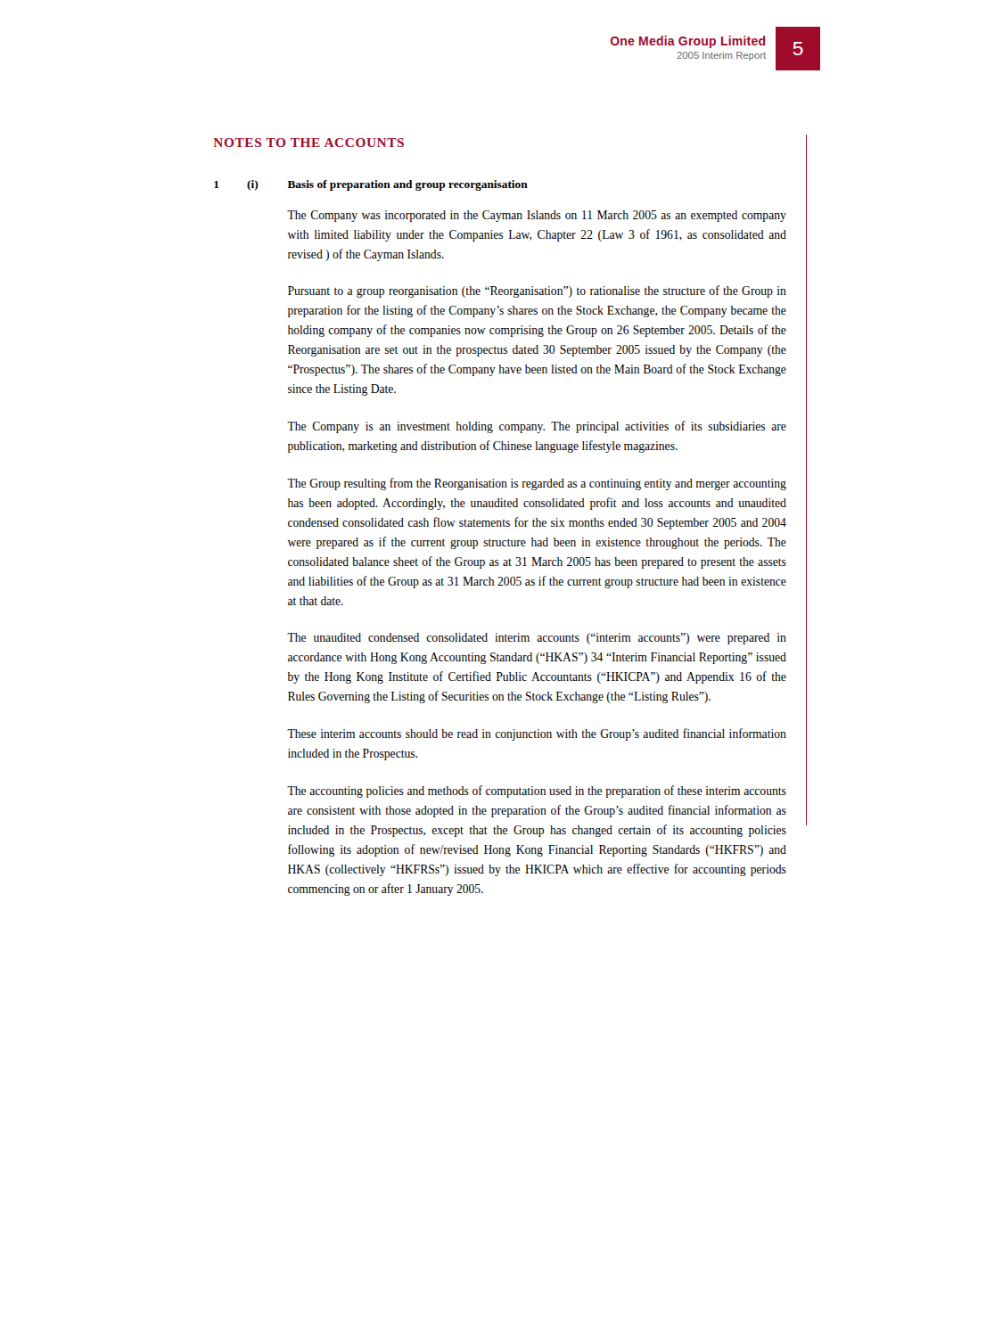5
One Media Group Limited
2005 Interim Report
NOTES TO THE ACCOUNTS
1
(i)
Basis of preparation and group recorganisation
The Company was incorporated in the Cayman Islands on 11 March 2005 as an exempted company with limited liability under the Companies Law, Chapter 22 (Law 3 of 1961, as consolidated and revised ) of the Cayman Islands.
Pursuant to a group reorganisation (the “Reorganisation”) to rationalise the structure of the Group in preparation for the listing of the Company’s shares on the Stock Exchange, the Company became the holding company of the companies now comprising the Group on 26 September 2005. Details of the Reorganisation are set out in the prospectus dated 30 September 2005 issued by the Company (the “Prospectus”). The shares of the Company have been listed on the Main Board of the Stock Exchange since the Listing Date.
The Company is an investment holding company. The principal activities of its subsidiaries are publication, marketing and distribution of Chinese language lifestyle magazines.
The Group resulting from the Reorganisation is regarded as a continuing entity and merger accounting has been adopted. Accordingly, the unaudited consolidated profit and loss accounts and unaudited condensed consolidated cash flow statements for the six months ended 30 September 2005 and 2004 were prepared as if the current group structure had been in existence throughout the periods. The consolidated balance sheet of the Group as at 31 March 2005 has been prepared to present the assets and liabilities of the Group as at 31 March 2005 as if the current group structure had been in existence at that date.
The unaudited condensed consolidated interim accounts (“interim accounts”) were prepared in accordance with Hong Kong Accounting Standard (“HKAS”) 34 “Interim Financial Reporting” issued by the Hong Kong Institute of Certified Public Accountants (“HKICPA”) and Appendix 16 of the Rules Governing the Listing of Securities on the Stock Exchange (the “Listing Rules”).
These interim accounts should be read in conjunction with the Group’s audited financial information included in the Prospectus.
The accounting policies and methods of computation used in the preparation of these interim accounts are consistent with those adopted in the preparation of the Group’s audited financial information as included in the Prospectus, except that the Group has changed certain of its accounting policies following its adoption of new/revised Hong Kong Financial Reporting Standards (“HKFRS”) and HKAS (collectively “HKFRSs”) issued by the HKICPA which are effective for accounting periods commencing on or after 1 January 2005.